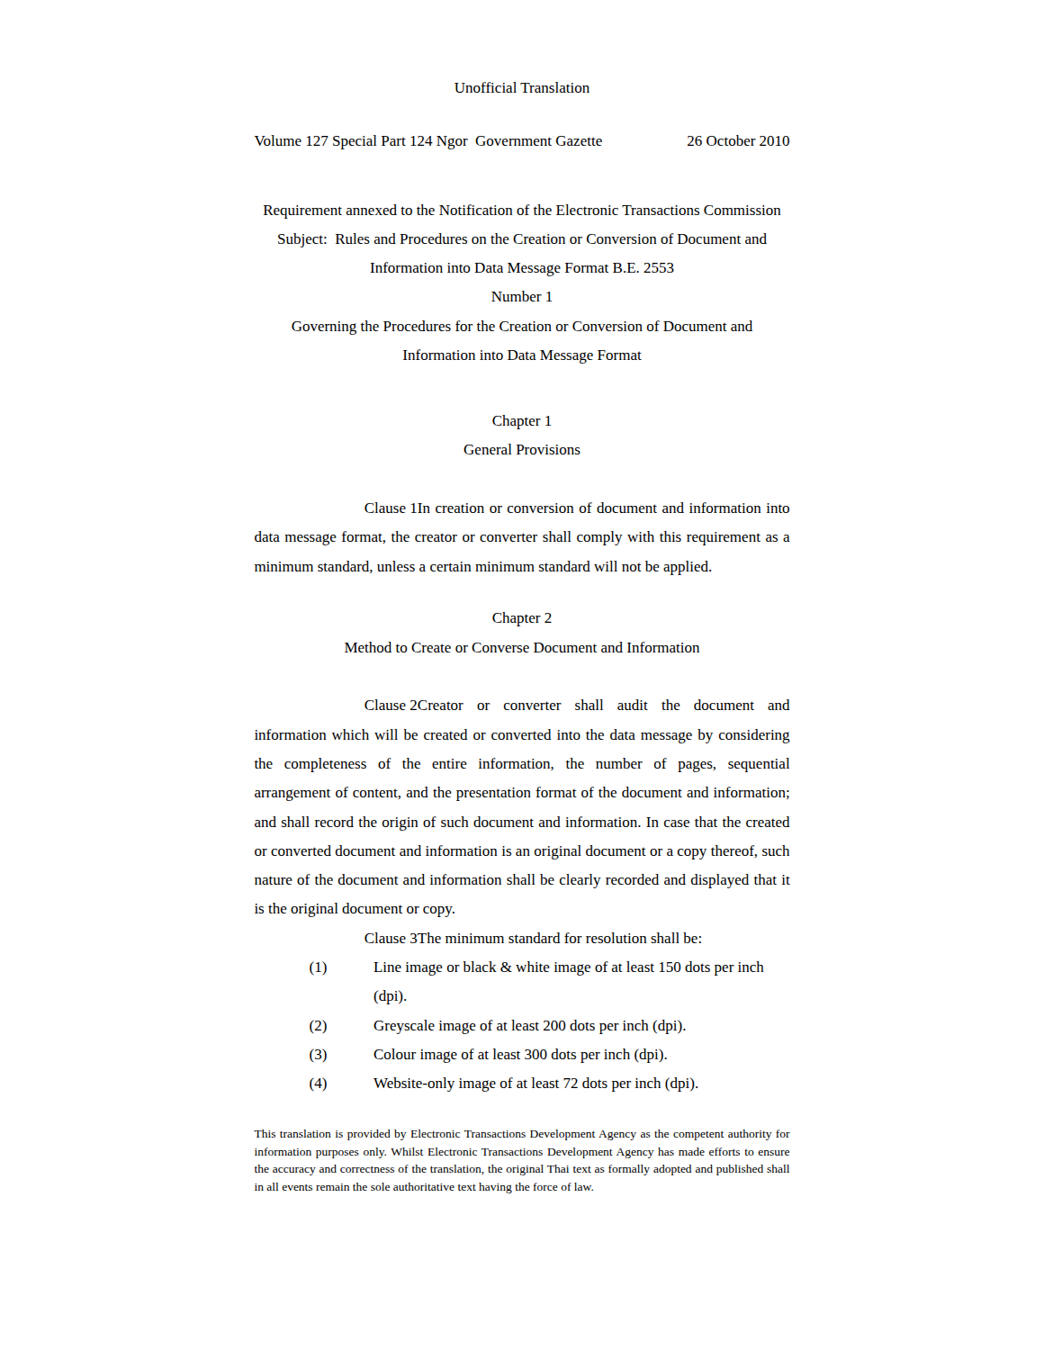Unofficial Translation
Volume 127 Special Part 124 Ngor Government Gazette 26 October 2010
Requirement annexed to the Notification of the Electronic Transactions Commission
Subject: Rules and Procedures on the Creation or Conversion of Document and
Information into Data Message Format B.E. 2553
Number 1
Governing the Procedures for the Creation or Conversion of Document and
Information into Data Message Format
Chapter 1
General Provisions
Clause 1 In creation or conversion of document and information into data message format, the creator or converter shall comply with this requirement as a minimum standard, unless a certain minimum standard will not be applied.
Chapter 2
Method to Create or Converse Document and Information
Clause 2 Creator or converter shall audit the document and information which will be created or converted into the data message by considering the completeness of the entire information, the number of pages, sequential arrangement of content, and the presentation format of the document and information; and shall record the origin of such document and information. In case that the created or converted document and information is an original document or a copy thereof, such nature of the document and information shall be clearly recorded and displayed that it is the original document or copy.
Clause 3 The minimum standard for resolution shall be:
(1) Line image or black & white image of at least 150 dots per inch (dpi).
(2) Greyscale image of at least 200 dots per inch (dpi).
(3) Colour image of at least 300 dots per inch (dpi).
(4) Website-only image of at least 72 dots per inch (dpi).
This translation is provided by Electronic Transactions Development Agency as the competent authority for information purposes only. Whilst Electronic Transactions Development Agency has made efforts to ensure the accuracy and correctness of the translation, the original Thai text as formally adopted and published shall in all events remain the sole authoritative text having the force of law.